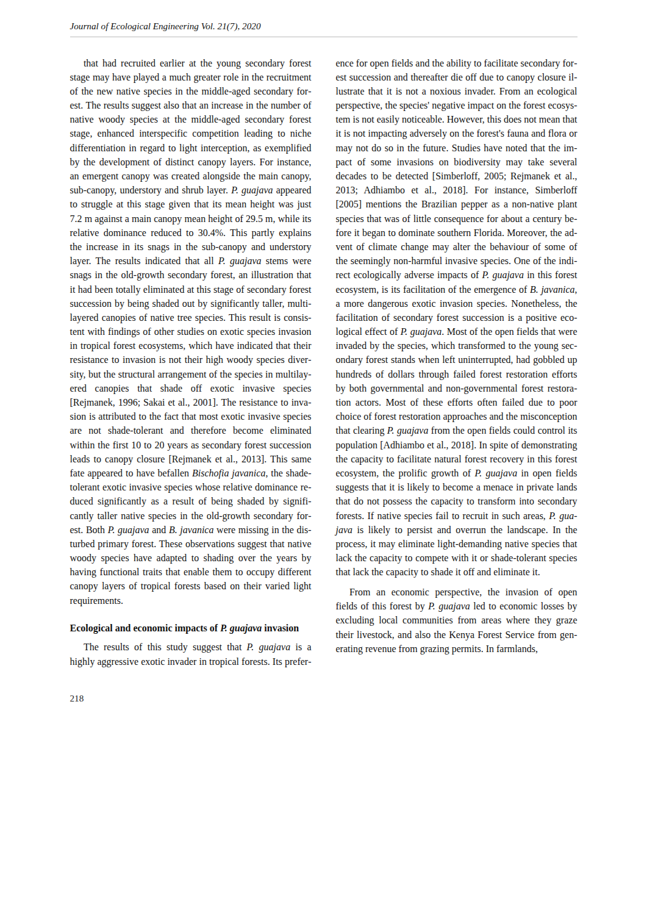Journal of Ecological Engineering Vol. 21(7), 2020
that had recruited earlier at the young secondary forest stage may have played a much greater role in the recruitment of the new native species in the middle-aged secondary forest. The results suggest also that an increase in the number of native woody species at the middle-aged secondary forest stage, enhanced interspecific competition leading to niche differentiation in regard to light interception, as exemplified by the development of distinct canopy layers. For instance, an emergent canopy was created alongside the main canopy, sub-canopy, understory and shrub layer. P. guajava appeared to struggle at this stage given that its mean height was just 7.2 m against a main canopy mean height of 29.5 m, while its relative dominance reduced to 30.4%. This partly explains the increase in its snags in the sub-canopy and understory layer. The results indicated that all P. guajava stems were snags in the old-growth secondary forest, an illustration that it had been totally eliminated at this stage of secondary forest succession by being shaded out by significantly taller, multilayered canopies of native tree species. This result is consistent with findings of other studies on exotic species invasion in tropical forest ecosystems, which have indicated that their resistance to invasion is not their high woody species diversity, but the structural arrangement of the species in multilayered canopies that shade off exotic invasive species [Rejmanek, 1996; Sakai et al., 2001]. The resistance to invasion is attributed to the fact that most exotic invasive species are not shade-tolerant and therefore become eliminated within the first 10 to 20 years as secondary forest succession leads to canopy closure [Rejmanek et al., 2013]. This same fate appeared to have befallen Bischofia javanica, the shade-tolerant exotic invasive species whose relative dominance reduced significantly as a result of being shaded by significantly taller native species in the old-growth secondary forest. Both P. guajava and B. javanica were missing in the disturbed primary forest. These observations suggest that native woody species have adapted to shading over the years by having functional traits that enable them to occupy different canopy layers of tropical forests based on their varied light requirements.
Ecological and economic impacts of P. guajava invasion
The results of this study suggest that P. guajava is a highly aggressive exotic invader in tropical forests. Its preference for open fields and the ability to facilitate secondary forest succession and thereafter die off due to canopy closure illustrate that it is not a noxious invader. From an ecological perspective, the species' negative impact on the forest ecosystem is not easily noticeable. However, this does not mean that it is not impacting adversely on the forest's fauna and flora or may not do so in the future. Studies have noted that the impact of some invasions on biodiversity may take several decades to be detected [Simberloff, 2005; Rejmanek et al., 2013; Adhiambo et al., 2018]. For instance, Simberloff [2005] mentions the Brazilian pepper as a non-native plant species that was of little consequence for about a century before it began to dominate southern Florida. Moreover, the advent of climate change may alter the behaviour of some of the seemingly non-harmful invasive species. One of the indirect ecologically adverse impacts of P. guajava in this forest ecosystem, is its facilitation of the emergence of B. javanica, a more dangerous exotic invasion species. Nonetheless, the facilitation of secondary forest succession is a positive ecological effect of P. guajava. Most of the open fields that were invaded by the species, which transformed to the young secondary forest stands when left uninterrupted, had gobbled up hundreds of dollars through failed forest restoration efforts by both governmental and non-governmental forest restoration actors. Most of these efforts often failed due to poor choice of forest restoration approaches and the misconception that clearing P. guajava from the open fields could control its population [Adhiambo et al., 2018]. In spite of demonstrating the capacity to facilitate natural forest recovery in this forest ecosystem, the prolific growth of P. guajava in open fields suggests that it is likely to become a menace in private lands that do not possess the capacity to transform into secondary forests. If native species fail to recruit in such areas, P. guajava is likely to persist and overrun the landscape. In the process, it may eliminate light-demanding native species that lack the capacity to compete with it or shade-tolerant species that lack the capacity to shade it off and eliminate it.
From an economic perspective, the invasion of open fields of this forest by P. guajava led to economic losses by excluding local communities from areas where they graze their livestock, and also the Kenya Forest Service from generating revenue from grazing permits. In farmlands,
218